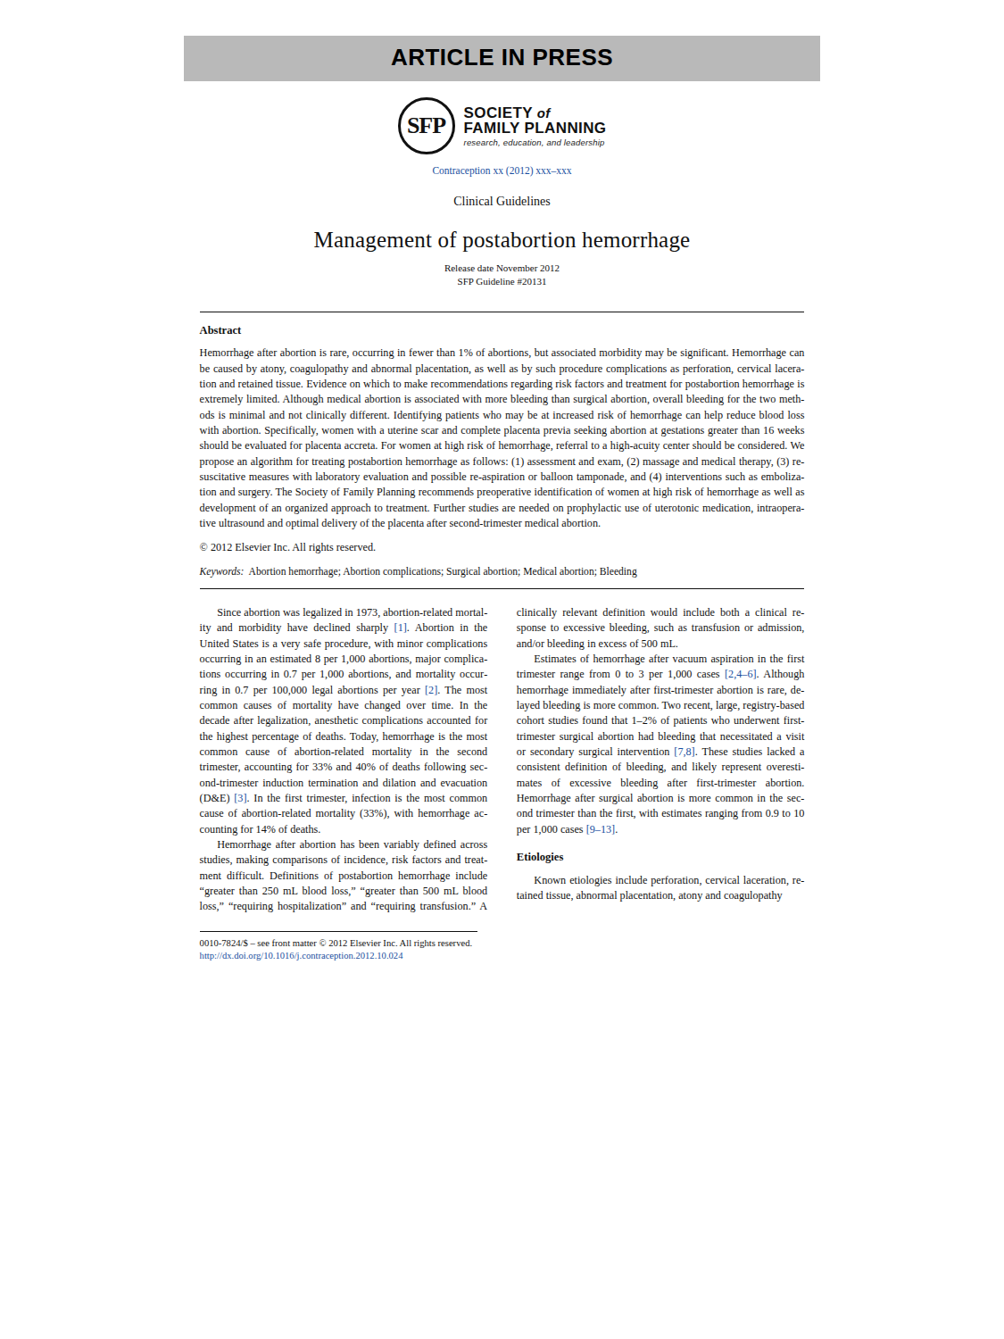ARTICLE IN PRESS
SFP
SOCIETY of
FAMILY PLANNING
research, education, and leadership
Contraception xx (2012) xxx–xxx
Clinical Guidelines
Management of postabortion hemorrhage
Release date November 2012
SFP Guideline #20131
Abstract
Hemorrhage after abortion is rare, occurring in fewer than 1% of abortions, but associated morbidity may be significant. Hemorrhage can be caused by atony, coagulopathy and abnormal placentation, as well as by such procedure complications as perforation, cervical laceration and retained tissue. Evidence on which to make recommendations regarding risk factors and treatment for postabortion hemorrhage is extremely limited. Although medical abortion is associated with more bleeding than surgical abortion, overall bleeding for the two methods is minimal and not clinically different. Identifying patients who may be at increased risk of hemorrhage can help reduce blood loss with abortion. Specifically, women with a uterine scar and complete placenta previa seeking abortion at gestations greater than 16 weeks should be evaluated for placenta accreta. For women at high risk of hemorrhage, referral to a high-acuity center should be considered. We propose an algorithm for treating postabortion hemorrhage as follows: (1) assessment and exam, (2) massage and medical therapy, (3) resuscitative measures with laboratory evaluation and possible re-aspiration or balloon tamponade, and (4) interventions such as embolization and surgery. The Society of Family Planning recommends preoperative identification of women at high risk of hemorrhage as well as development of an organized approach to treatment. Further studies are needed on prophylactic use of uterotonic medication, intraoperative ultrasound and optimal delivery of the placenta after second-trimester medical abortion.
© 2012 Elsevier Inc. All rights reserved.
Keywords: Abortion hemorrhage; Abortion complications; Surgical abortion; Medical abortion; Bleeding
Since abortion was legalized in 1973, abortion-related mortality and morbidity have declined sharply [1]. Abortion in the United States is a very safe procedure, with minor complications occurring in an estimated 8 per 1,000 abortions, major complications occurring in 0.7 per 1,000 abortions, and mortality occurring in 0.7 per 100,000 legal abortions per year [2]. The most common causes of mortality have changed over time. In the decade after legalization, anesthetic complications accounted for the highest percentage of deaths. Today, hemorrhage is the most common cause of abortion-related mortality in the second trimester, accounting for 33% and 40% of deaths following second-trimester induction termination and dilation and evacuation (D&E) [3]. In the first trimester, infection is the most common cause of abortion-related mortality (33%), with hemorrhage accounting for 14% of deaths.
Hemorrhage after abortion has been variably defined across studies, making comparisons of incidence, risk factors and treatment difficult. Definitions of postabortion hemorrhage include “greater than 250 mL blood loss,” “greater than 500 mL blood loss,” “requiring hospitalization” and “requiring transfusion.” A clinically relevant definition would include both a clinical response to excessive bleeding, such as transfusion or admission, and/or bleeding in excess of 500 mL.
Estimates of hemorrhage after vacuum aspiration in the first trimester range from 0 to 3 per 1,000 cases [2,4–6]. Although hemorrhage immediately after first-trimester abortion is rare, delayed bleeding is more common. Two recent, large, registry-based cohort studies found that 1–2% of patients who underwent first-trimester surgical abortion had bleeding that necessitated a visit or secondary surgical intervention [7,8]. These studies lacked a consistent definition of bleeding, and likely represent overestimates of excessive bleeding after first-trimester abortion. Hemorrhage after surgical abortion is more common in the second trimester than the first, with estimates ranging from 0.9 to 10 per 1,000 cases [9–13].
Etiologies
Known etiologies include perforation, cervical laceration, retained tissue, abnormal placentation, atony and coagulopathy
0010-7824/$ – see front matter © 2012 Elsevier Inc. All rights reserved.
http://dx.doi.org/10.1016/j.contraception.2012.10.024